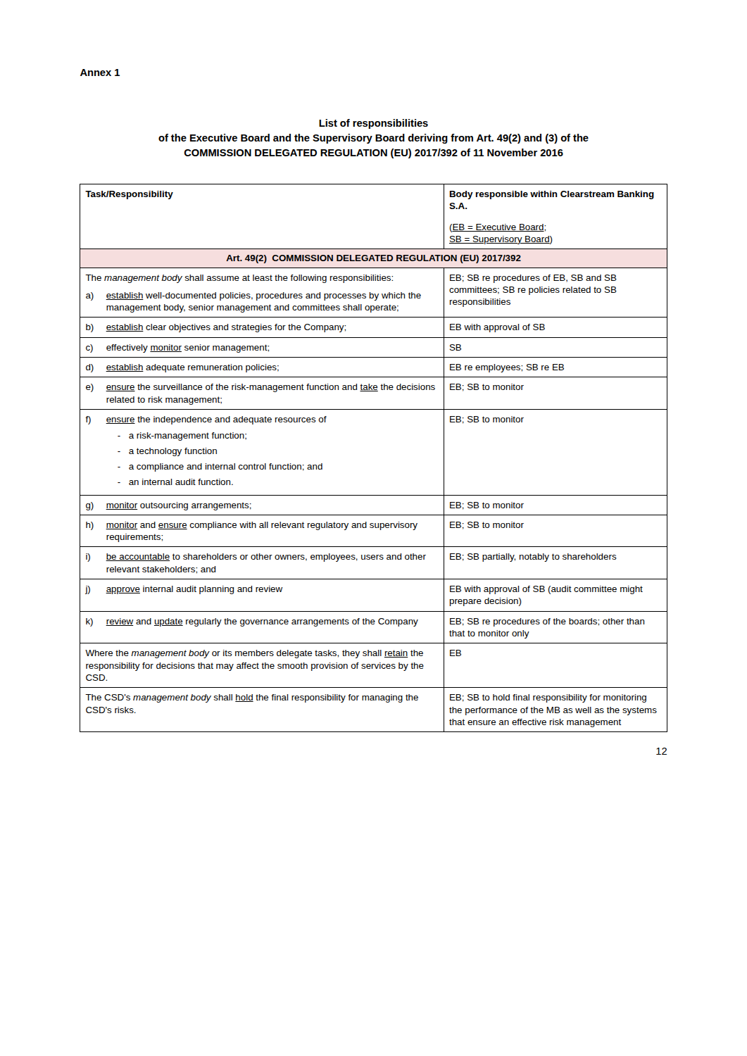Annex 1
List of responsibilities of the Executive Board and the Supervisory Board deriving from Art. 49(2) and (3) of the COMMISSION DELEGATED REGULATION (EU) 2017/392 of 11 November 2016
| Task/Responsibility | Body responsible within Clearstream Banking S.A. ( EB = Executive Board ; SB = Supervisory Board ) |
| --- | --- |
| Art. 49(2) COMMISSION DELEGATED REGULATION (EU) 2017/392 |
| The management body shall assume at least the following responsibilities: a) establish well-documented policies, procedures and processes by which the management body, senior management and committees shall operate; | EB; SB re procedures of EB, SB and SB committees; SB re policies related to SB responsibilities |
| b) establish clear objectives and strategies for the Company; | EB with approval of SB |
| c) effectively monitor senior management; | SB |
| d) establish adequate remuneration policies; | EB re employees; SB re EB |
| e) ensure the surveillance of the risk-management function and take the decisions related to risk management; | EB; SB to monitor |
| f) ensure the independence and adequate resources of a risk-management function; a technology function a compliance and internal control function; and an internal audit function. | EB; SB to monitor |
| g) monitor outsourcing arrangements; | EB; SB to monitor |
| h) monitor and ensure compliance with all relevant regulatory and supervisory requirements; | EB; SB to monitor |
| i) be accountable to shareholders or other owners, employees, users and other relevant stakeholders; and | EB; SB partially, notably to shareholders |
| j) approve internal audit planning and review | EB with approval of SB (audit committee might prepare decision) |
| k) review and update regularly the governance arrangements of the Company | EB; SB re procedures of the boards; other than that to monitor only |
| Where the management body or its members delegate tasks, they shall retain the responsibility for decisions that may affect the smooth provision of services by the CSD. | EB |
| The CSD's management body shall hold the final responsibility for managing the CSD's risks. | EB; SB to hold final responsibility for monitoring the performance of the MB as well as the systems that ensure an effective risk management |
12